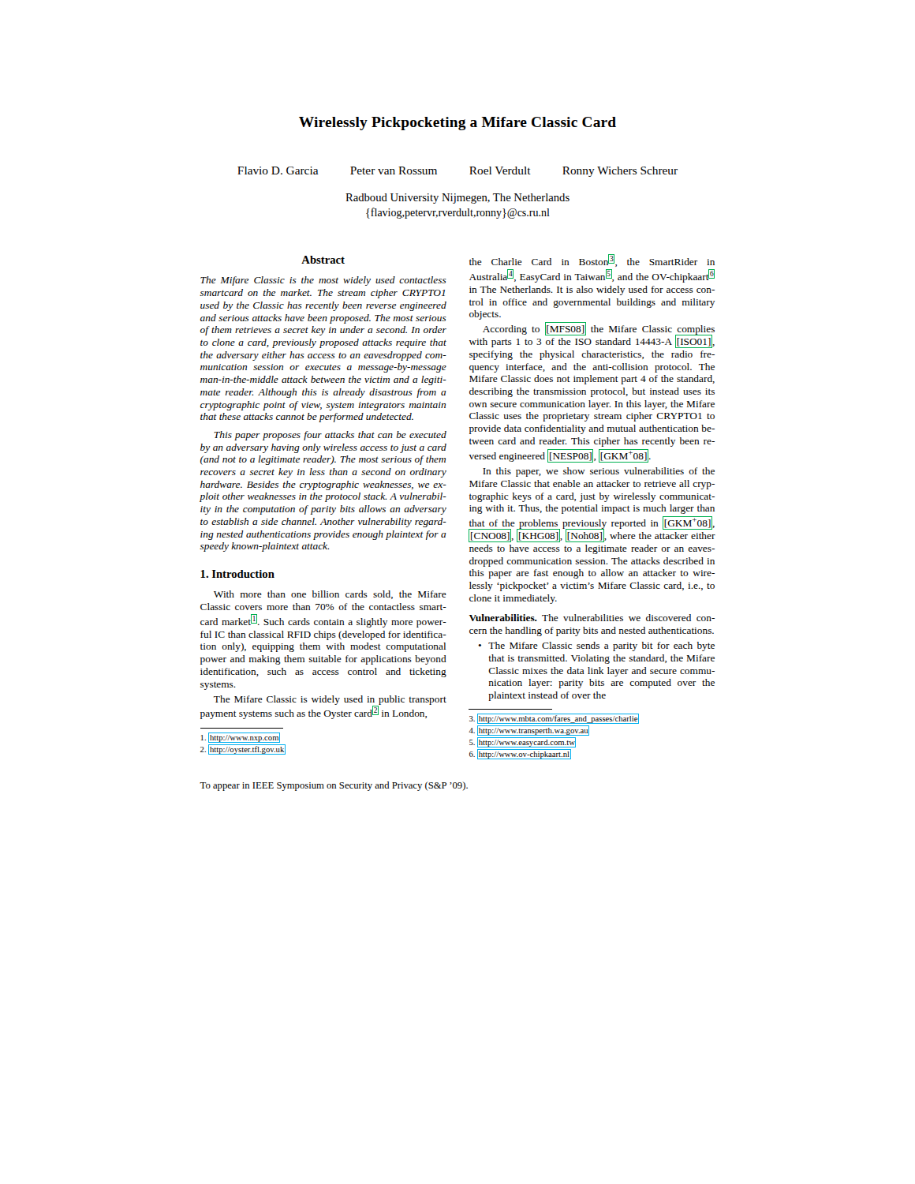Wirelessly Pickpocketing a Mifare Classic Card
Flavio D. Garcia Peter van Rossum Roel Verdult Ronny Wichers Schreur
Radboud University Nijmegen, The Netherlands
{flaviog,petervr,rverdult,ronny}@cs.ru.nl
Abstract
The Mifare Classic is the most widely used contactless smartcard on the market. The stream cipher CRYPTO1 used by the Classic has recently been reverse engineered and serious attacks have been proposed. The most serious of them retrieves a secret key in under a second. In order to clone a card, previously proposed attacks require that the adversary either has access to an eavesdropped communication session or executes a message-by-message man-in-the-middle attack between the victim and a legitimate reader. Although this is already disastrous from a cryptographic point of view, system integrators maintain that these attacks cannot be performed undetected.
This paper proposes four attacks that can be executed by an adversary having only wireless access to just a card (and not to a legitimate reader). The most serious of them recovers a secret key in less than a second on ordinary hardware. Besides the cryptographic weaknesses, we exploit other weaknesses in the protocol stack. A vulnerability in the computation of parity bits allows an adversary to establish a side channel. Another vulnerability regarding nested authentications provides enough plaintext for a speedy known-plaintext attack.
1. Introduction
With more than one billion cards sold, the Mifare Classic covers more than 70% of the contactless smartcard market1. Such cards contain a slightly more powerful IC than classical RFID chips (developed for identification only), equipping them with modest computational power and making them suitable for applications beyond identification, such as access control and ticketing systems.
The Mifare Classic is widely used in public transport payment systems such as the Oyster card2 in London,
1. http://www.nxp.com
2. http://oyster.tfl.gov.uk
the Charlie Card in Boston3, the SmartRider in Australia4, EasyCard in Taiwan5, and the OV-chipkaart6 in The Netherlands. It is also widely used for access control in office and governmental buildings and military objects.
According to [MFS08] the Mifare Classic complies with parts 1 to 3 of the ISO standard 14443-A [ISO01], specifying the physical characteristics, the radio frequency interface, and the anti-collision protocol. The Mifare Classic does not implement part 4 of the standard, describing the transmission protocol, but instead uses its own secure communication layer. In this layer, the Mifare Classic uses the proprietary stream cipher CRYPTO1 to provide data confidentiality and mutual authentication between card and reader. This cipher has recently been reversed engineered [NESP08], [GKM+08].
In this paper, we show serious vulnerabilities of the Mifare Classic that enable an attacker to retrieve all cryptographic keys of a card, just by wirelessly communicating with it. Thus, the potential impact is much larger than that of the problems previously reported in [GKM+08], [CNO08], [KHG08], [Noh08], where the attacker either needs to have access to a legitimate reader or an eavesdropped communication session. The attacks described in this paper are fast enough to allow an attacker to wirelessly ‘pickpocket’ a victim’s Mifare Classic card, i.e., to clone it immediately.
Vulnerabilities. The vulnerabilities we discovered concern the handling of parity bits and nested authentications.
The Mifare Classic sends a parity bit for each byte that is transmitted. Violating the standard, the Mifare Classic mixes the data link layer and secure communication layer: parity bits are computed over the plaintext instead of over the
3. http://www.mbta.com/fares_and_passes/charlie
4. http://www.transperth.wa.gov.au
5. http://www.easycard.com.tw
6. http://www.ov-chipkaart.nl
To appear in IEEE Symposium on Security and Privacy (S&P ’09).